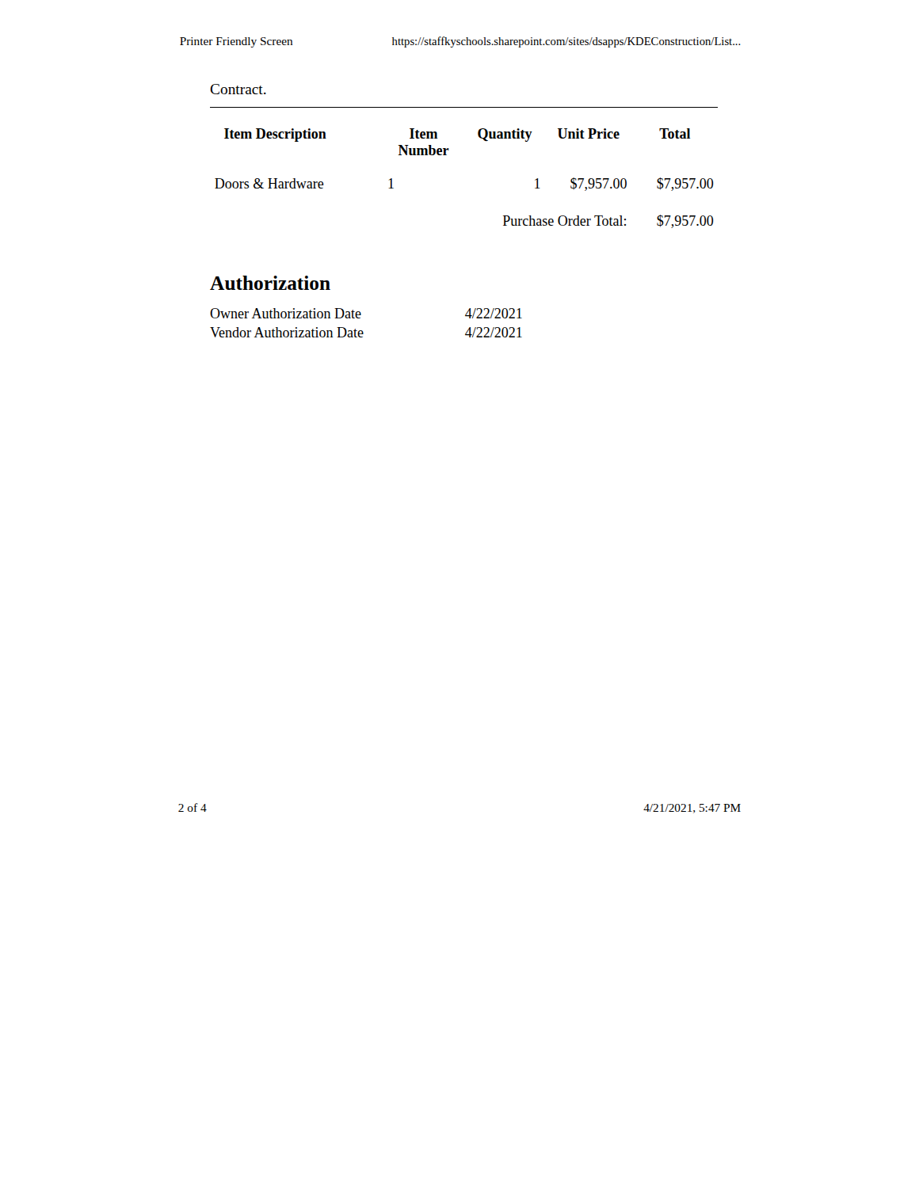Printer Friendly Screen https://staffkyschools.sharepoint.com/sites/dsapps/KDEConstruction/List...
Contract.
| Item Description | Item Number | Quantity | Unit Price | Total |
| --- | --- | --- | --- | --- |
| Doors & Hardware | 1 | 1 | $7,957.00 | $7,957.00 |
| | | Purchase Order Total: | $7,957.00 |
Authorization
Owner Authorization Date 4/22/2021
Vendor Authorization Date 4/22/2021
2 of 4 4/21/2021, 5:47 PM